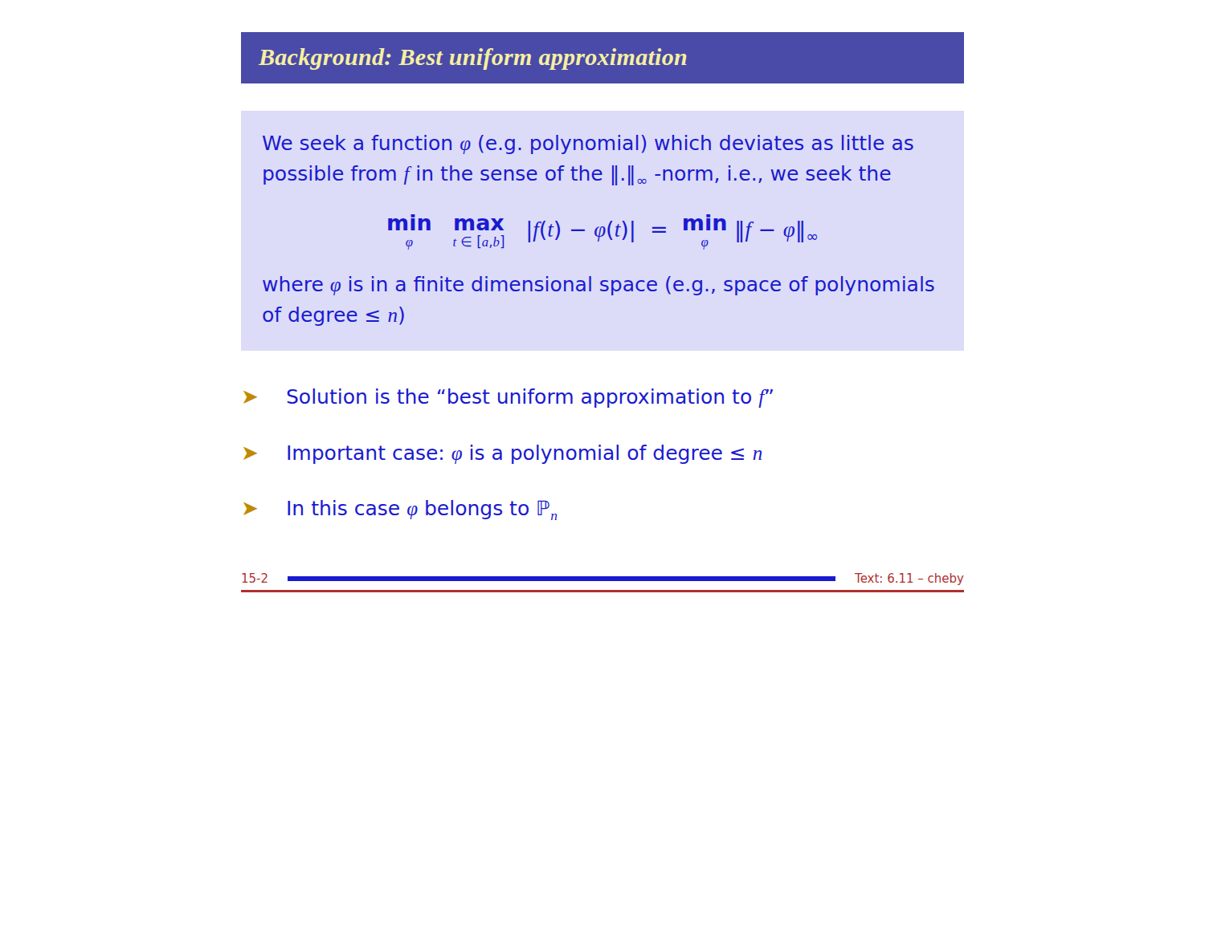Background: Best uniform approximation
We seek a function φ (e.g. polynomial) which deviates as little as possible from f in the sense of the ‖.‖∞ -norm, i.e., we seek the
min φ max t ∈ [a,b] |f(t) − φ(t)| = min φ ‖f − φ‖∞
where φ is in a finite dimensional space (e.g., space of polynomials of degree ≤ n)
➤ Solution is the “best uniform approximation to f”
➤ Important case: φ is a polynomial of degree ≤ n
➤ In this case φ belongs to ℙn
15-2 Text: 6.11 – cheby